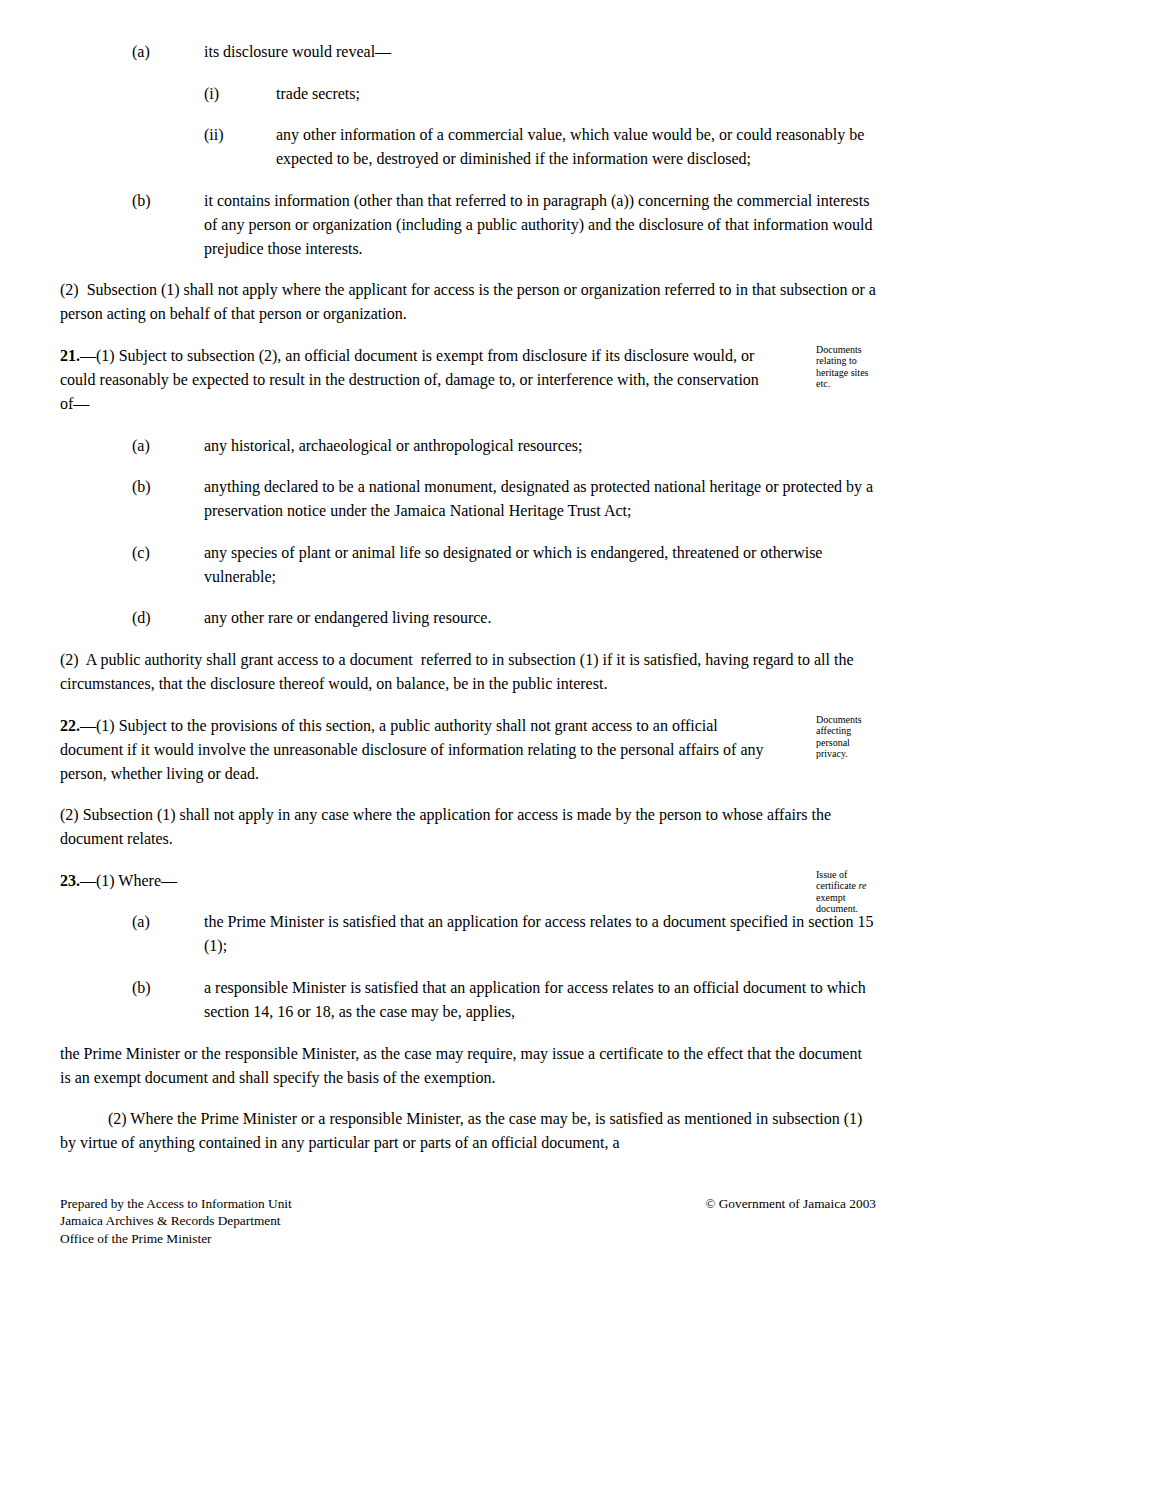(a) its disclosure would reveal—
(i) trade secrets;
(ii) any other information of a commercial value, which value would be, or could reasonably be expected to be, destroyed or diminished if the information were disclosed;
(b) it contains information (other than that referred to in paragraph (a)) concerning the commercial interests of any person or organization (including a public authority) and the disclosure of that information would prejudice those interests.
(2) Subsection (1) shall not apply where the applicant for access is the person or organization referred to in that subsection or a person acting on behalf of that person or organization.
Documents relating to heritage sites etc.
21.—(1) Subject to subsection (2), an official document is exempt from disclosure if its disclosure would, or could reasonably be expected to result in the destruction of, damage to, or interference with, the conservation of—
(a) any historical, archaeological or anthropological resources;
(b) anything declared to be a national monument, designated as protected national heritage or protected by a preservation notice under the Jamaica National Heritage Trust Act;
(c) any species of plant or animal life so designated or which is endangered, threatened or otherwise vulnerable;
(d) any other rare or endangered living resource.
(2) A public authority shall grant access to a document referred to in subsection (1) if it is satisfied, having regard to all the circumstances, that the disclosure thereof would, on balance, be in the public interest.
Documents affecting personal privacy.
22.—(1) Subject to the provisions of this section, a public authority shall not grant access to an official document if it would involve the unreasonable disclosure of information relating to the personal affairs of any person, whether living or dead.
(2) Subsection (1) shall not apply in any case where the application for access is made by the person to whose affairs the document relates.
Issue of certificate re exempt document.
23.—(1) Where—
(a) the Prime Minister is satisfied that an application for access relates to a document specified in section 15 (1);
(b) a responsible Minister is satisfied that an application for access relates to an official document to which section 14, 16 or 18, as the case may be, applies,
the Prime Minister or the responsible Minister, as the case may require, may issue a certificate to the effect that the document is an exempt document and shall specify the basis of the exemption.
(2) Where the Prime Minister or a responsible Minister, as the case may be, is satisfied as mentioned in subsection (1) by virtue of anything contained in any particular part or parts of an official document, a
Prepared by the Access to Information Unit
Jamaica Archives & Records Department
Office of the Prime Minister
© Government of Jamaica 2003